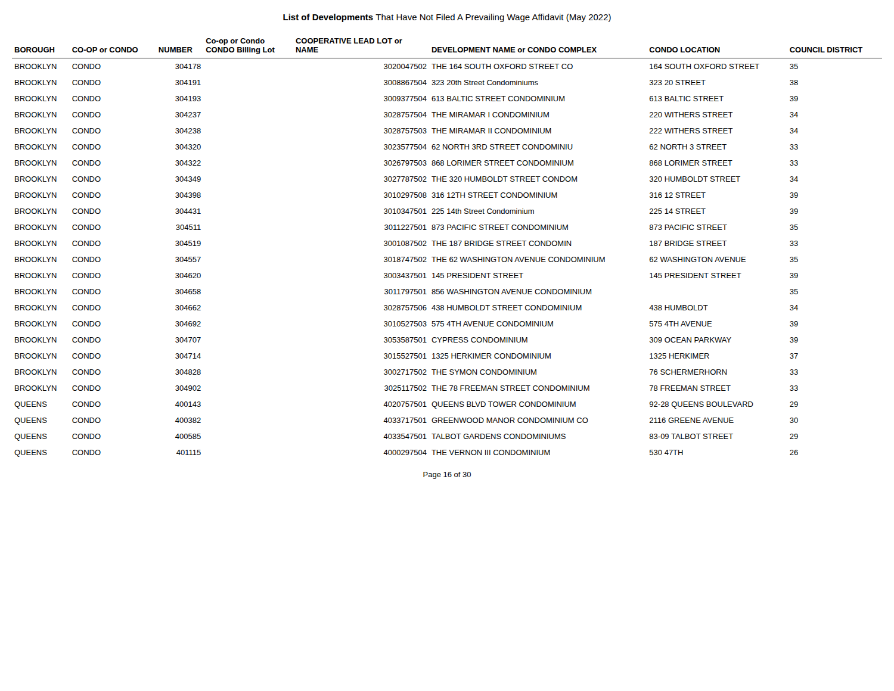List of Developments That Have Not Filed A Prevailing Wage Affidavit (May 2022)
| BOROUGH | CO-OP or CONDO | NUMBER | Co-op or Condo CONDO Billing Lot | COOPERATIVE LEAD LOT or NAME | DEVELOPMENT NAME or CONDO COMPLEX | CONDO LOCATION | COUNCIL DISTRICT |
| --- | --- | --- | --- | --- | --- | --- | --- |
| BROOKLYN | CONDO | 304178 | | 3020047502 | THE 164 SOUTH OXFORD STREET CO | 164 SOUTH OXFORD STREET | 35 |
| BROOKLYN | CONDO | 304191 | | 3008867504 | 323 20th Street Condominiums | 323 20 STREET | 38 |
| BROOKLYN | CONDO | 304193 | | 3009377504 | 613 BALTIC STREET CONDOMINIUM | 613 BALTIC STREET | 39 |
| BROOKLYN | CONDO | 304237 | | 3028757504 | THE MIRAMAR I CONDOMINIUM | 220 WITHERS STREET | 34 |
| BROOKLYN | CONDO | 304238 | | 3028757503 | THE MIRAMAR II CONDOMINIUM | 222 WITHERS STREET | 34 |
| BROOKLYN | CONDO | 304320 | | 3023577504 | 62 NORTH 3RD STREET CONDOMINIU | 62 NORTH 3 STREET | 33 |
| BROOKLYN | CONDO | 304322 | | 3026797503 | 868 LORIMER STREET CONDOMINIUM | 868 LORIMER STREET | 33 |
| BROOKLYN | CONDO | 304349 | | 3027787502 | THE 320 HUMBOLDT STREET CONDOM | 320 HUMBOLDT STREET | 34 |
| BROOKLYN | CONDO | 304398 | | 3010297508 | 316 12TH STREET CONDOMINIUM | 316 12 STREET | 39 |
| BROOKLYN | CONDO | 304431 | | 3010347501 | 225 14th Street Condominium | 225 14 STREET | 39 |
| BROOKLYN | CONDO | 304511 | | 3011227501 | 873 PACIFIC STREET CONDOMINIUM | 873 PACIFIC STREET | 35 |
| BROOKLYN | CONDO | 304519 | | 3001087502 | THE 187 BRIDGE STREET CONDOMIN | 187 BRIDGE STREET | 33 |
| BROOKLYN | CONDO | 304557 | | 3018747502 | THE 62 WASHINGTON AVENUE CONDOMINIUM | 62 WASHINGTON AVENUE | 35 |
| BROOKLYN | CONDO | 304620 | | 3003437501 | 145 PRESIDENT STREET | 145 PRESIDENT STREET | 39 |
| BROOKLYN | CONDO | 304658 | | 3011797501 | 856 WASHINGTON AVENUE CONDOMINIUM | | 35 |
| BROOKLYN | CONDO | 304662 | | 3028757506 | 438 HUMBOLDT STREET CONDOMINIUM | 438 HUMBOLDT | 34 |
| BROOKLYN | CONDO | 304692 | | 3010527503 | 575 4TH AVENUE CONDOMINIUM | 575 4TH AVENUE | 39 |
| BROOKLYN | CONDO | 304707 | | 3053587501 | CYPRESS CONDOMINIUM | 309 OCEAN PARKWAY | 39 |
| BROOKLYN | CONDO | 304714 | | 3015527501 | 1325 HERKIMER CONDOMINIUM | 1325 HERKIMER | 37 |
| BROOKLYN | CONDO | 304828 | | 3002717502 | THE SYMON CONDOMINIUM | 76 SCHERMERHORN | 33 |
| BROOKLYN | CONDO | 304902 | | 3025117502 | THE 78 FREEMAN STREET CONDOMINIUM | 78 FREEMAN STREET | 33 |
| QUEENS | CONDO | 400143 | | 4020757501 | QUEENS BLVD TOWER CONDOMINIUM | 92-28 QUEENS BOULEVARD | 29 |
| QUEENS | CONDO | 400382 | | 4033717501 | GREENWOOD MANOR CONDOMINIUM CO | 2116 GREENE AVENUE | 30 |
| QUEENS | CONDO | 400585 | | 4033547501 | TALBOT GARDENS CONDOMINIUMS | 83-09 TALBOT STREET | 29 |
| QUEENS | CONDO | 401115 | | 4000297504 | THE VERNON III CONDOMINIUM | 530 47TH | 26 |
Page 16 of 30